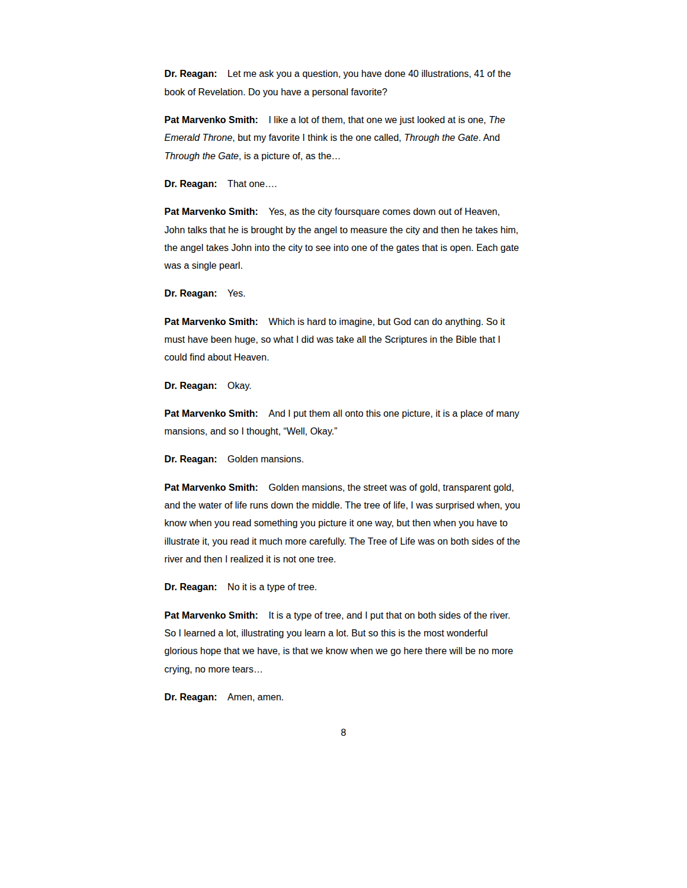Dr. Reagan: Let me ask you a question, you have done 40 illustrations, 41 of the book of Revelation. Do you have a personal favorite?
Pat Marvenko Smith: I like a lot of them, that one we just looked at is one, The Emerald Throne, but my favorite I think is the one called, Through the Gate. And Through the Gate, is a picture of, as the…
Dr. Reagan: That one….
Pat Marvenko Smith: Yes, as the city foursquare comes down out of Heaven, John talks that he is brought by the angel to measure the city and then he takes him, the angel takes John into the city to see into one of the gates that is open. Each gate was a single pearl.
Dr. Reagan: Yes.
Pat Marvenko Smith: Which is hard to imagine, but God can do anything. So it must have been huge, so what I did was take all the Scriptures in the Bible that I could find about Heaven.
Dr. Reagan: Okay.
Pat Marvenko Smith: And I put them all onto this one picture, it is a place of many mansions, and so I thought, “Well, Okay.”
Dr. Reagan: Golden mansions.
Pat Marvenko Smith: Golden mansions, the street was of gold, transparent gold, and the water of life runs down the middle. The tree of life, I was surprised when, you know when you read something you picture it one way, but then when you have to illustrate it, you read it much more carefully. The Tree of Life was on both sides of the river and then I realized it is not one tree.
Dr. Reagan: No it is a type of tree.
Pat Marvenko Smith: It is a type of tree, and I put that on both sides of the river. So I learned a lot, illustrating you learn a lot. But so this is the most wonderful glorious hope that we have, is that we know when we go here there will be no more crying, no more tears…
Dr. Reagan: Amen, amen.
8